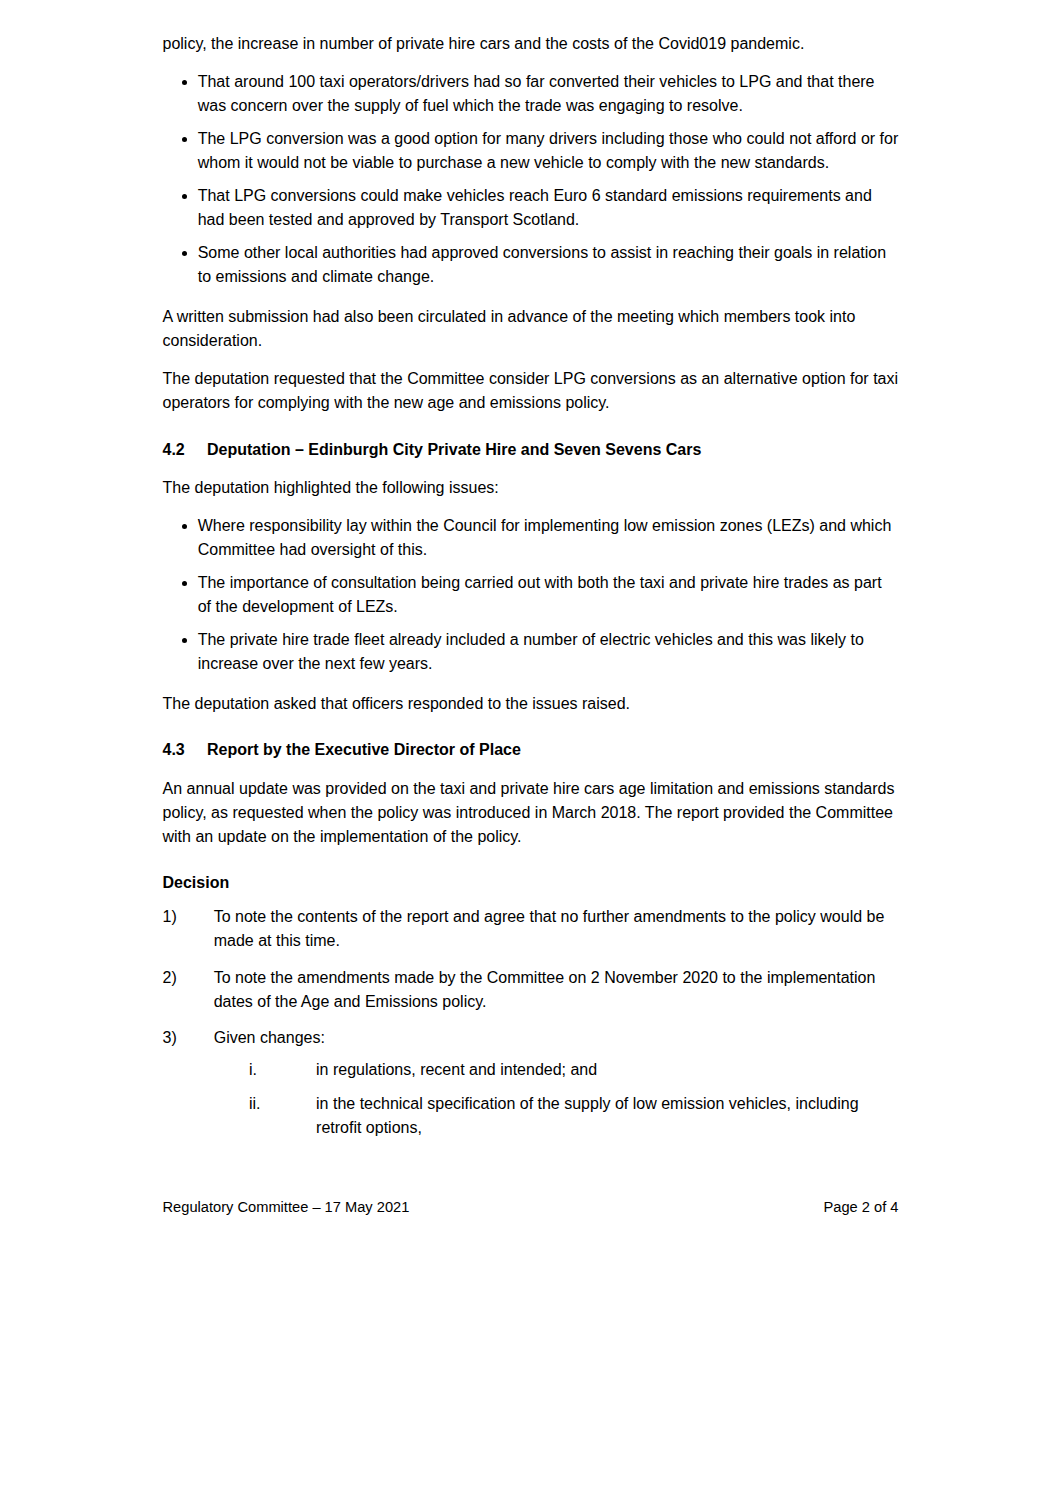policy, the increase in number of private hire cars and the costs of the Covid019 pandemic.
That around 100 taxi operators/drivers had so far converted their vehicles to LPG and that there was concern over the supply of fuel which the trade was engaging to resolve.
The LPG conversion was a good option for many drivers including those who could not afford or for whom it would not be viable to purchase a new vehicle to comply with the new standards.
That LPG conversions could make vehicles reach Euro 6 standard emissions requirements and had been tested and approved by Transport Scotland.
Some other local authorities had approved conversions to assist in reaching their goals in relation to emissions and climate change.
A written submission had also been circulated in advance of the meeting which members took into consideration.
The deputation requested that the Committee consider LPG conversions as an alternative option for taxi operators for complying with the new age and emissions policy.
4.2 Deputation – Edinburgh City Private Hire and Seven Sevens Cars
The deputation highlighted the following issues:
Where responsibility lay within the Council for implementing low emission zones (LEZs) and which Committee had oversight of this.
The importance of consultation being carried out with both the taxi and private hire trades as part of the development of LEZs.
The private hire trade fleet already included a number of electric vehicles and this was likely to increase over the next few years.
The deputation asked that officers responded to the issues raised.
4.3 Report by the Executive Director of Place
An annual update was provided on the taxi and private hire cars age limitation and emissions standards policy, as requested when the policy was introduced in March 2018. The report provided the Committee with an update on the implementation of the policy.
Decision
1) To note the contents of the report and agree that no further amendments to the policy would be made at this time.
2) To note the amendments made by the Committee on 2 November 2020 to the implementation dates of the Age and Emissions policy.
3) Given changes:
i. in regulations, recent and intended; and
ii. in the technical specification of the supply of low emission vehicles, including retrofit options,
Regulatory Committee – 17 May 2021 Page 2 of 4